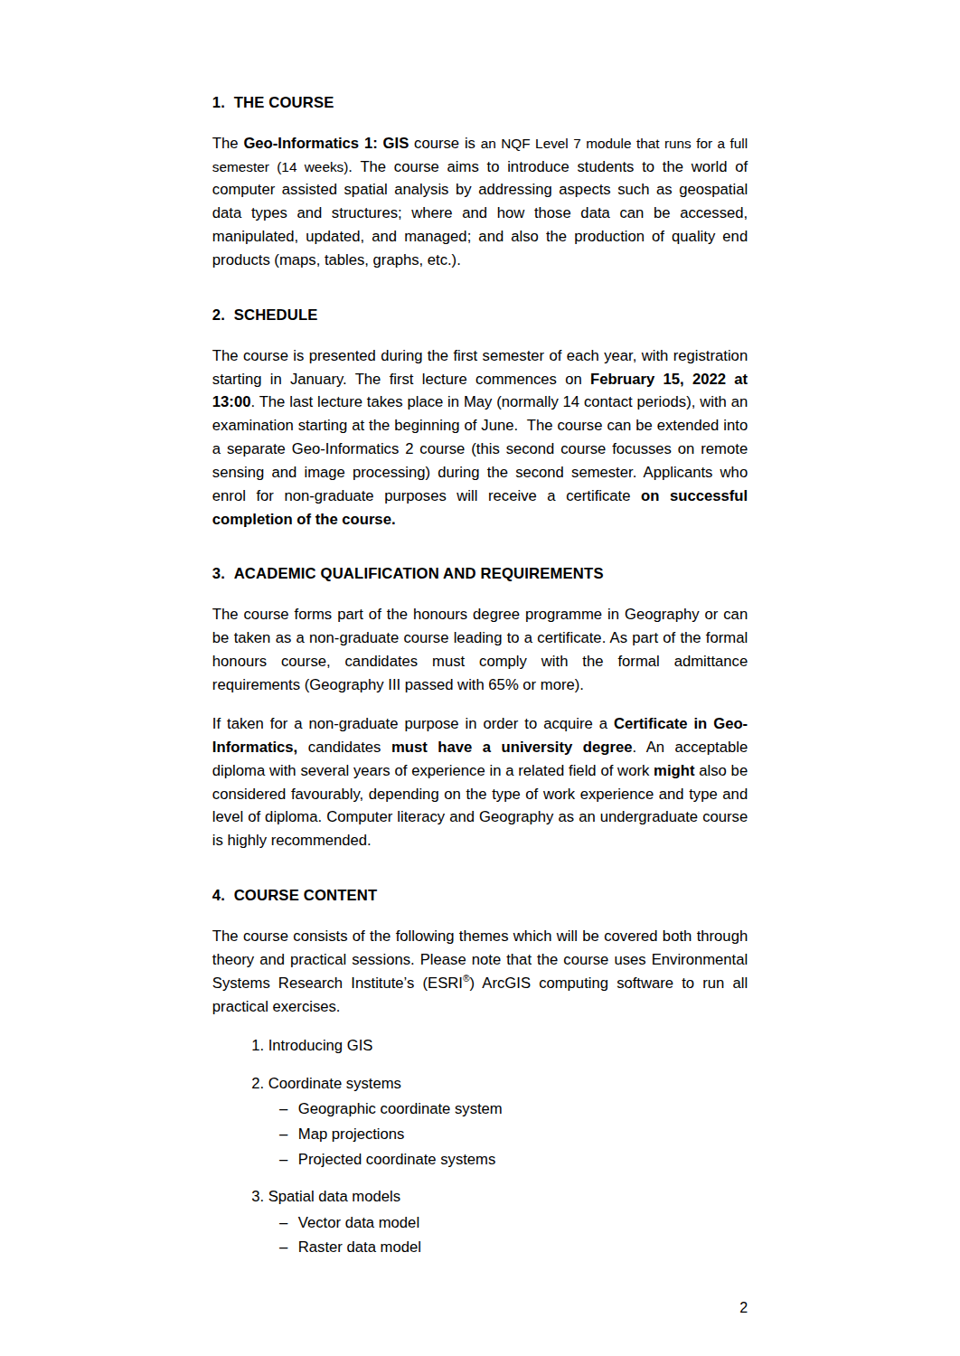1. THE COURSE
The Geo-Informatics 1: GIS course is an NQF Level 7 module that runs for a full semester (14 weeks). The course aims to introduce students to the world of computer assisted spatial analysis by addressing aspects such as geospatial data types and structures; where and how those data can be accessed, manipulated, updated, and managed; and also the production of quality end products (maps, tables, graphs, etc.).
2. SCHEDULE
The course is presented during the first semester of each year, with registration starting in January. The first lecture commences on February 15, 2022 at 13:00. The last lecture takes place in May (normally 14 contact periods), with an examination starting at the beginning of June. The course can be extended into a separate Geo-Informatics 2 course (this second course focusses on remote sensing and image processing) during the second semester. Applicants who enrol for non-graduate purposes will receive a certificate on successful completion of the course.
3. ACADEMIC QUALIFICATION AND REQUIREMENTS
The course forms part of the honours degree programme in Geography or can be taken as a non-graduate course leading to a certificate. As part of the formal honours course, candidates must comply with the formal admittance requirements (Geography III passed with 65% or more).
If taken for a non-graduate purpose in order to acquire a Certificate in Geo-Informatics, candidates must have a university degree. An acceptable diploma with several years of experience in a related field of work might also be considered favourably, depending on the type of work experience and type and level of diploma. Computer literacy and Geography as an undergraduate course is highly recommended.
4. COURSE CONTENT
The course consists of the following themes which will be covered both through theory and practical sessions. Please note that the course uses Environmental Systems Research Institute’s (ESRI®) ArcGIS computing software to run all practical exercises.
1. Introducing GIS
2. Coordinate systems
Geographic coordinate system
Map projections
Projected coordinate systems
3. Spatial data models
Vector data model
Raster data model
2